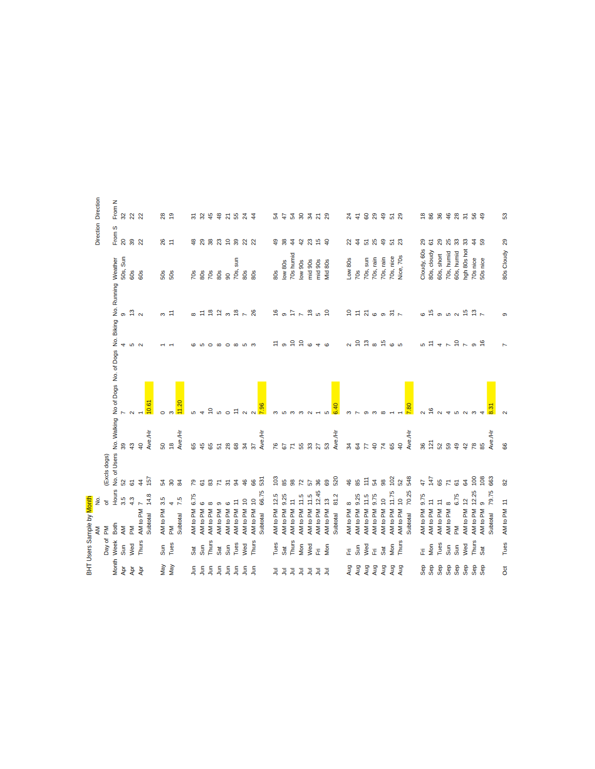BHT Users Sample by Month
| | | AM | No. | | | | | | | | Direction | Direction |
| --- | --- | --- | --- | --- | --- | --- | --- | --- | --- | --- | --- | --- |
| | Day of | PM | of | (Excls dogs) | | | | | | | | |
| Month | Week | Both | Hours | No. of Users | No. Walking | No of Dogs | No. of Dogs | No. Biking | No. Running | Weather | From S | From N |
| Apr | Sun | AM | 3.5 | 52 | 39 | 7 | | 4 | 9 | 50s, Sun | 20 | 32 |
| Apr | Wed | PM | 4.3 | 61 | 43 | 2 | | 5 | 13 | 60s | 39 | 22 |
| Apr | Thurs | AM to PM | 7 | 44 | 40 | 1 | | 2 | 2 | 60s | 22 | 22 |
| | | Subtotal | 14.8 | 157 | Ave./Hr | 10.61 | | | | | | |
| May | Sun | AM to PM | 3.5 | 54 | 50 | 0 | | 1 | 3 | 50s | 26 | 28 |
| May | Tues | PM | 4 | 30 | 18 | 3 | | 1 | 11 | 50s | 11 | 19 |
| | | Subtotal | 7.5 | 84 | Ave./Hr | 11.20 | | | | | | |
| Jun | Sat | AM to PM | 6.75 | 79 | 65 | 5 | | 6 | 8 | 70s | 48 | 31 |
| Jun | Sun | AM to PM | 6 | 61 | 45 | 4 | | 5 | 11 | 80s | 29 | 32 |
| Jun | Thurs | AM to PM | 8 | 83 | 65 | 10 | | 0 | 18 | 70s | 38 | 45 |
| Jun | Sat | AM to PM | 9 | 71 | 51 | 5 | | 8 | 12 | 80s | 23 | 48 |
| Jun | Sun | AM to PM | 6 | 31 | 28 | 0 | | 0 | 3 | 90 | 10 | 21 |
| Jun | Tues | AM to PM | 11 | 94 | 68 | 11 | | 8 | 18 | 70s, sun | 39 | 55 |
| Jun | Wed | AM to PM | 10 | 46 | 34 | 2 | | 5 | 7 | 80s | 22 | 24 |
| Jun | Thurs | AM to PM | 10 | 66 | 37 | 2 | | 3 | 26 | 80s | 22 | 44 |
| | | Subtotal | 66.75 | 531 | Ave./Hr | 7.96 | | | | | | |
| Jul | Tues | AM to PM | 12.5 | 103 | 76 | 3 | | 11 | 16 | 80s | 49 | 54 |
| Jul | Sat | AM to PM | 9.25 | 85 | 67 | 5 | | 9 | 9 | low 80s | 38 | 47 |
| Jul | Thurs | AM to PM | 11 | 98 | 71 | 3 | | 10 | 17 | 70s humid | 44 | 54 |
| Jul | Mon | AM to PM | 11.5 | 72 | 55 | 3 | | 10 | 7 | low 90s | 42 | 30 |
| Jul | Wed | AM to PM | 11.5 | 57 | 33 | 2 | | 6 | 18 | mid 90s | 23 | 34 |
| Jul | Fri | AM to PM | 12.45 | 36 | 27 | 1 | | 4 | 5 | mid 90s | 15 | 21 |
| Jul | Mon | AM to PM | 13 | 69 | 53 | 5 | | 6 | 10 | Mid 80s | 40 | 29 |
| | | Subtotal | 81.2 | 520 | Ave./Hr | 6.40 | | | | | | |
| Aug | Fri | AM to PM | 8 | 46 | 34 | 3 | | 2 | 10 | Low 80s | 22 | 24 |
| Aug | Sun | AM to PM | 9.25 | 85 | 64 | 7 | | 10 | 11 | 70s | 44 | 41 |
| Aug | Wed | AM to PM | 11.5 | 111 | 77 | 9 | | 13 | 21 | 70s, sun | 51 | 60 |
| Aug | Fri | AM to PM | 9.75 | 54 | 40 | 3 | | 8 | 6 | 70s, rain | 25 | 29 |
| Aug | Sat | AM to PM | 10 | 98 | 74 | 8 | | 15 | 9 | 70s, rain | 49 | 49 |
| Aug | Mon | AM to PM | 11.75 | 102 | 65 | 1 | | 6 | 31 | 70s, nice | 51 | 51 |
| Aug | Thurs | AM to PM | 10 | 52 | 40 | 1 | | 5 | 7 | Nice, 70s | 23 | 29 |
| | | Subtotal | 70.25 | 548 | Ave./Hr | 7.80 | | | | | | |
| Sep | Fri | AM to PM | 9.75 | 47 | 36 | 2 | | 5 | 6 | Cloudy, 60s | 29 | 18 |
| Sep | Mon | AM to PM | 11 | 147 | 121 | 16 | | 11 | 15 | 80s, cloudy | 61 | 86 |
| Sep | Tues | AM to PM | 11 | 65 | 52 | 2 | | 4 | 9 | 60s, short | 29 | 36 |
| Sep | Sun | AM to PM | 8 | 71 | 59 | 4 | | 7 | 5 | 70s, humid | 25 | 46 |
| Sep | Sun | PM | 6.75 | 61 | 49 | 5 | | 10 | 2 | 60s, humid | 33 | 28 |
| Sep | Wed | AM to PM | 12 | 64 | 42 | 2 | | 7 | 15 | hgh 80s hot | 33 | 31 |
| Sep | Thurs | AM to PM | 12.25 | 100 | 78 | 3 | | 9 | 13 | 70s nice | 44 | 56 |
| Sep | Sat | AM to PM | 9 | 108 | 85 | 4 | | 16 | 7 | 50s nice | 59 | 49 |
| | | Subtotal | 79.75 | 663 | Ave./Hr | 8.31 | | | | | | |
| Oct | Tues | AM to PM | 11 | 82 | 66 | 2 | | 7 | 9 | 80s Cloudy | 29 | 53 |